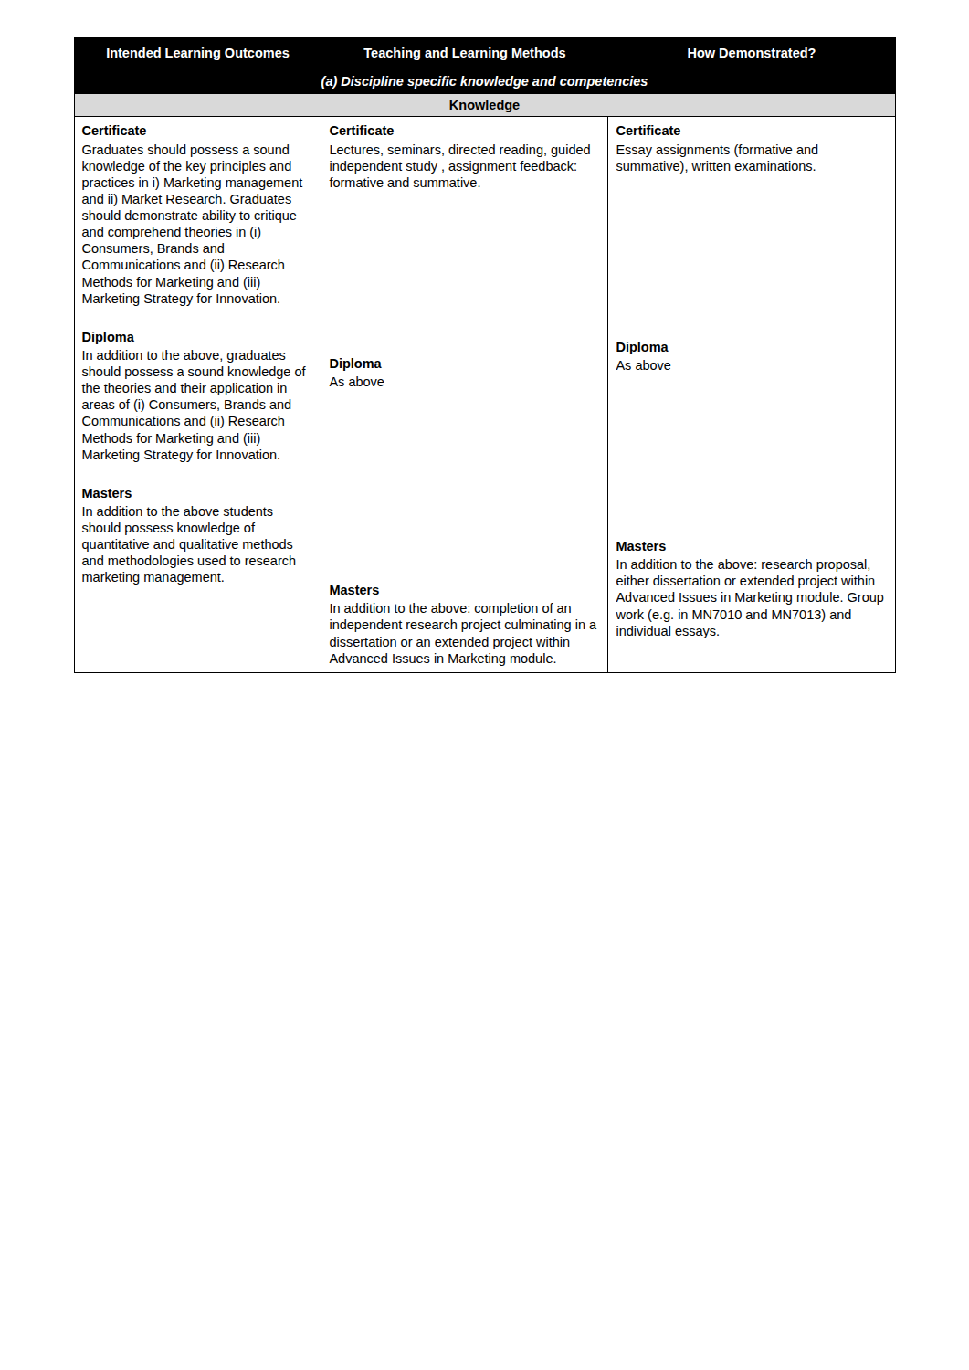| Intended Learning Outcomes | Teaching and Learning Methods | How Demonstrated? |
| --- | --- | --- |
| (a) Discipline specific knowledge and competencies |
| Knowledge |
| Certificate Graduates should possess a sound knowledge of the key principles and practices in i) Marketing management and ii) Market Research. Graduates should demonstrate ability to critique and comprehend theories in (i) Consumers, Brands and Communications and (ii) Research Methods for Marketing and (iii) Marketing Strategy for Innovation. Diploma In addition to the above, graduates should possess a sound knowledge of the theories and their application in areas of (i) Consumers, Brands and Communications and (ii) Research Methods for Marketing and (iii) Marketing Strategy for Innovation. Masters In addition to the above students should possess knowledge of quantitative and qualitative methods and methodologies used to research marketing management. | Certificate Lectures, seminars, directed reading, guided independent study , assignment feedback: formative and summative. Diploma As above Masters In addition to the above: completion of an independent research project culminating in a dissertation or an extended project within Advanced Issues in Marketing module. | Certificate Essay assignments (formative and summative), written examinations. Diploma As above Masters In addition to the above: research proposal, either dissertation or extended project within Advanced Issues in Marketing module. Group work (e.g. in MN7010 and MN7013) and individual essays. |